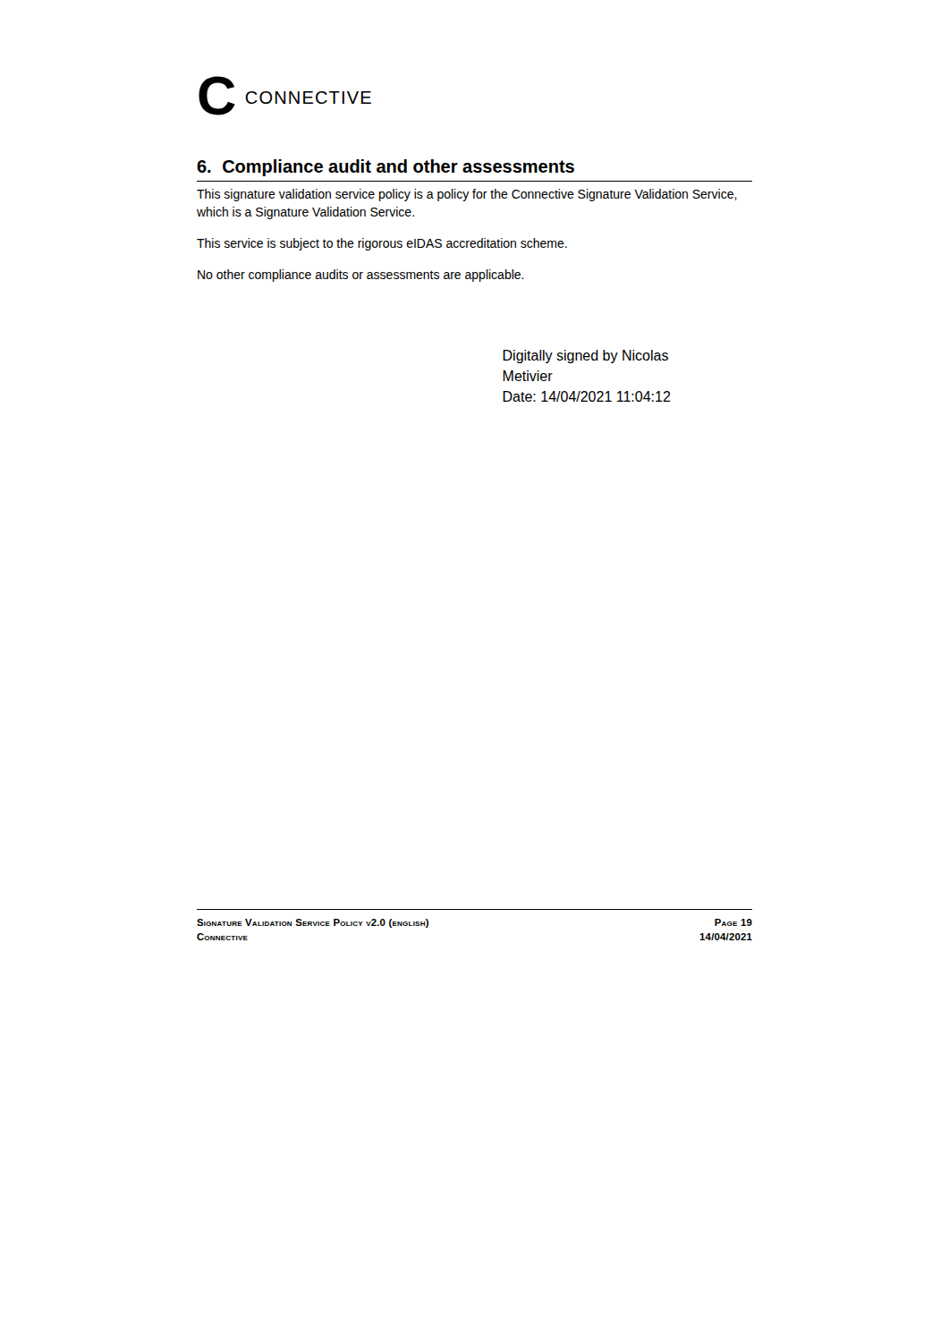C CONNECTIVE
6. Compliance audit and other assessments
This signature validation service policy is a policy for the Connective Signature Validation Service, which is a Signature Validation Service.
This service is subject to the rigorous eIDAS accreditation scheme.
No other compliance audits or assessments are applicable.
Digitally signed by Nicolas
Metivier
Date: 14/04/2021 11:04:12
Signature Validation Service Policy v2.0 (english)
Connective
Page 19
14/04/2021